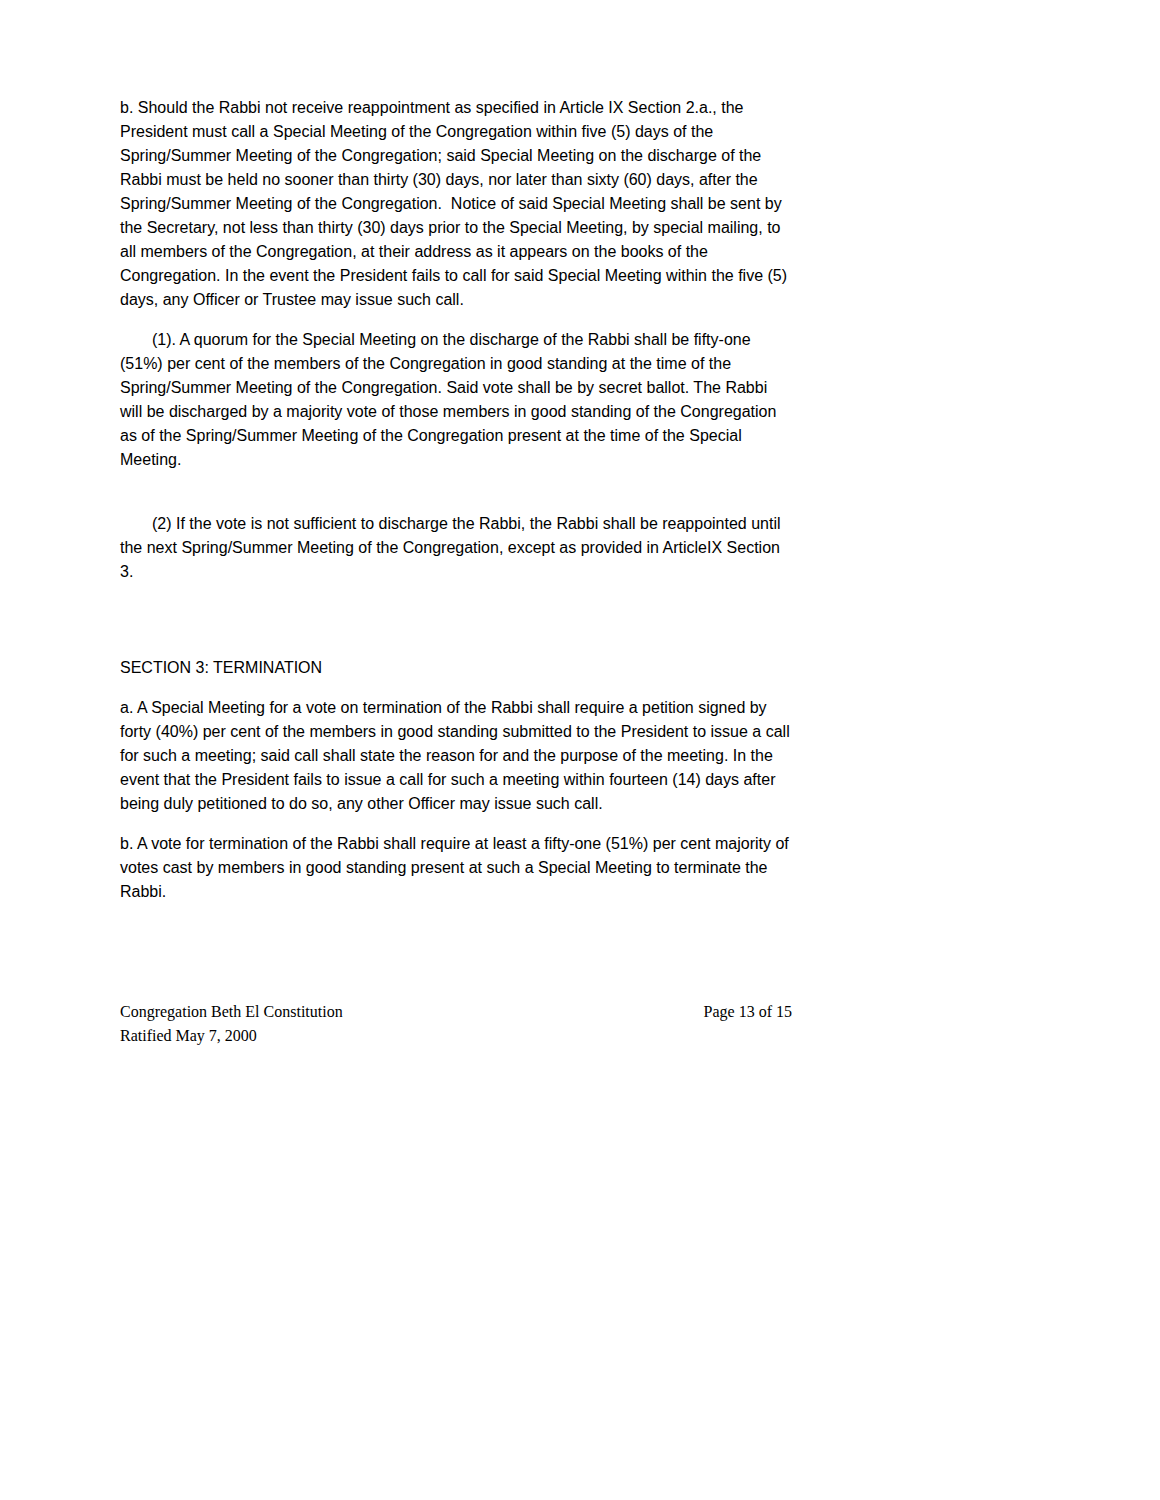b. Should the Rabbi not receive reappointment as specified in Article IX Section 2.a., the President must call a Special Meeting of the Congregation within five (5) days of the Spring/Summer Meeting of the Congregation; said Special Meeting on the discharge of the Rabbi must be held no sooner than thirty (30) days, nor later than sixty (60) days, after the Spring/Summer Meeting of the Congregation. Notice of said Special Meeting shall be sent by the Secretary, not less than thirty (30) days prior to the Special Meeting, by special mailing, to all members of the Congregation, at their address as it appears on the books of the Congregation. In the event the President fails to call for said Special Meeting within the five (5) days, any Officer or Trustee may issue such call.
(1). A quorum for the Special Meeting on the discharge of the Rabbi shall be fifty-one (51%) per cent of the members of the Congregation in good standing at the time of the Spring/Summer Meeting of the Congregation. Said vote shall be by secret ballot. The Rabbi will be discharged by a majority vote of those members in good standing of the Congregation as of the Spring/Summer Meeting of the Congregation present at the time of the Special Meeting.
(2) If the vote is not sufficient to discharge the Rabbi, the Rabbi shall be reappointed until the next Spring/Summer Meeting of the Congregation, except as provided in ArticleIX Section 3.
SECTION 3: TERMINATION
a. A Special Meeting for a vote on termination of the Rabbi shall require a petition signed by forty (40%) per cent of the members in good standing submitted to the President to issue a call for such a meeting; said call shall state the reason for and the purpose of the meeting. In the event that the President fails to issue a call for such a meeting within fourteen (14) days after being duly petitioned to do so, any other Officer may issue such call.
b. A vote for termination of the Rabbi shall require at least a fifty-one (51%) per cent majority of votes cast by members in good standing present at such a Special Meeting to terminate the Rabbi.
Congregation Beth El Constitution
Ratified May 7, 2000
Page 13 of 15